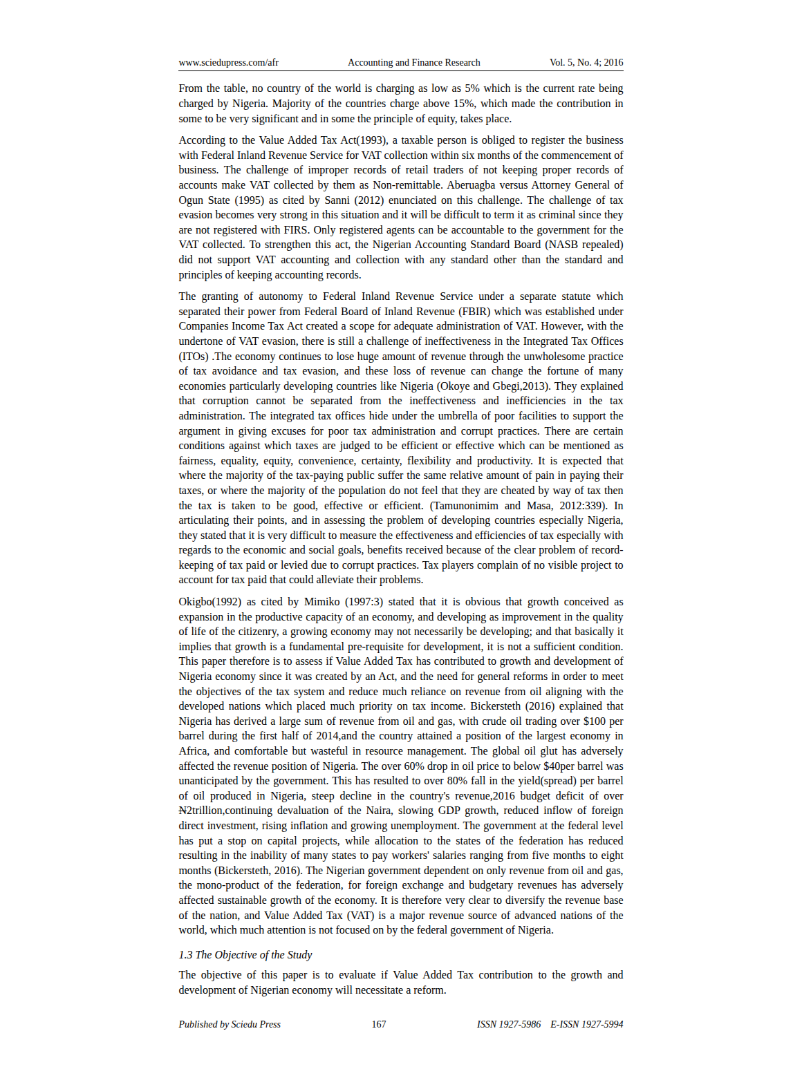www.sciedupress.com/afr Accounting and Finance Research Vol. 5, No. 4; 2016
From the table, no country of the world is charging as low as 5% which is the current rate being charged by Nigeria. Majority of the countries charge above 15%, which made the contribution in some to be very significant and in some the principle of equity, takes place.
According to the Value Added Tax Act(1993), a taxable person is obliged to register the business with Federal Inland Revenue Service for VAT collection within six months of the commencement of business. The challenge of improper records of retail traders of not keeping proper records of accounts make VAT collected by them as Non-remittable. Aberuagba versus Attorney General of Ogun State (1995) as cited by Sanni (2012) enunciated on this challenge. The challenge of tax evasion becomes very strong in this situation and it will be difficult to term it as criminal since they are not registered with FIRS. Only registered agents can be accountable to the government for the VAT collected. To strengthen this act, the Nigerian Accounting Standard Board (NASB repealed) did not support VAT accounting and collection with any standard other than the standard and principles of keeping accounting records.
The granting of autonomy to Federal Inland Revenue Service under a separate statute which separated their power from Federal Board of Inland Revenue (FBIR) which was established under Companies Income Tax Act created a scope for adequate administration of VAT. However, with the undertone of VAT evasion, there is still a challenge of ineffectiveness in the Integrated Tax Offices (ITOs) .The economy continues to lose huge amount of revenue through the unwholesome practice of tax avoidance and tax evasion, and these loss of revenue can change the fortune of many economies particularly developing countries like Nigeria (Okoye and Gbegi,2013). They explained that corruption cannot be separated from the ineffectiveness and inefficiencies in the tax administration. The integrated tax offices hide under the umbrella of poor facilities to support the argument in giving excuses for poor tax administration and corrupt practices. There are certain conditions against which taxes are judged to be efficient or effective which can be mentioned as fairness, equality, equity, convenience, certainty, flexibility and productivity. It is expected that where the majority of the tax-paying public suffer the same relative amount of pain in paying their taxes, or where the majority of the population do not feel that they are cheated by way of tax then the tax is taken to be good, effective or efficient. (Tamunonimim and Masa, 2012:339). In articulating their points, and in assessing the problem of developing countries especially Nigeria, they stated that it is very difficult to measure the effectiveness and efficiencies of tax especially with regards to the economic and social goals, benefits received because of the clear problem of record-keeping of tax paid or levied due to corrupt practices. Tax players complain of no visible project to account for tax paid that could alleviate their problems.
Okigbo(1992) as cited by Mimiko (1997:3) stated that it is obvious that growth conceived as expansion in the productive capacity of an economy, and developing as improvement in the quality of life of the citizenry, a growing economy may not necessarily be developing; and that basically it implies that growth is a fundamental pre-requisite for development, it is not a sufficient condition. This paper therefore is to assess if Value Added Tax has contributed to growth and development of Nigeria economy since it was created by an Act, and the need for general reforms in order to meet the objectives of the tax system and reduce much reliance on revenue from oil aligning with the developed nations which placed much priority on tax income. Bickersteth (2016) explained that Nigeria has derived a large sum of revenue from oil and gas, with crude oil trading over $100 per barrel during the first half of 2014,and the country attained a position of the largest economy in Africa, and comfortable but wasteful in resource management. The global oil glut has adversely affected the revenue position of Nigeria. The over 60% drop in oil price to below $40per barrel was unanticipated by the government. This has resulted to over 80% fall in the yield(spread) per barrel of oil produced in Nigeria, steep decline in the country's revenue,2016 budget deficit of over N2trillion,continuing devaluation of the Naira, slowing GDP growth, reduced inflow of foreign direct investment, rising inflation and growing unemployment. The government at the federal level has put a stop on capital projects, while allocation to the states of the federation has reduced resulting in the inability of many states to pay workers' salaries ranging from five months to eight months (Bickersteth, 2016). The Nigerian government dependent on only revenue from oil and gas, the mono-product of the federation, for foreign exchange and budgetary revenues has adversely affected sustainable growth of the economy. It is therefore very clear to diversify the revenue base of the nation, and Value Added Tax (VAT) is a major revenue source of advanced nations of the world, which much attention is not focused on by the federal government of Nigeria.
1.3 The Objective of the Study
The objective of this paper is to evaluate if Value Added Tax contribution to the growth and development of Nigerian economy will necessitate a reform.
Published by Sciedu Press 167 ISSN 1927-5986 E-ISSN 1927-5994